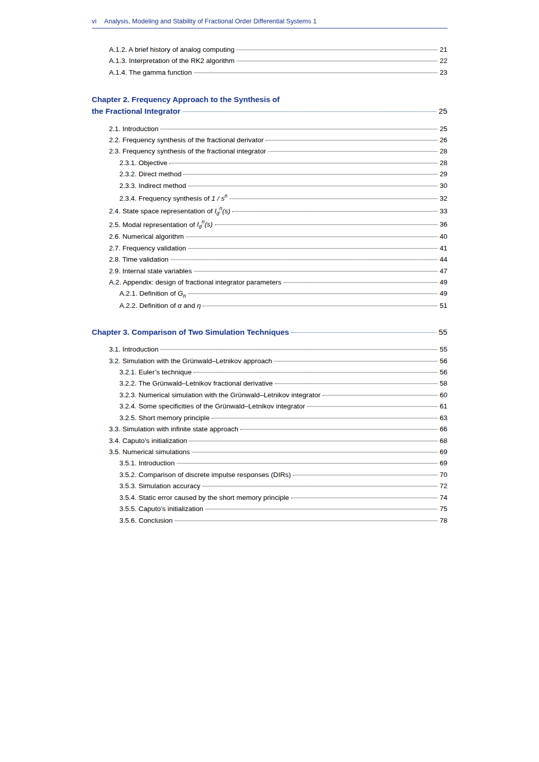vi Analysis, Modeling and Stability of Fractional Order Differential Systems 1
A.1.2. A brief history of analog computing 21
A.1.3. Interpretation of the RK2 algorithm 22
A.1.4. The gamma function 23
Chapter 2. Frequency Approach to the Synthesis of
the Fractional Integrator 25
2.1. Introduction 25
2.2. Frequency synthesis of the fractional derivator 26
2.3. Frequency synthesis of the fractional integrator 28
2.3.1. Objective 28
2.3.2. Direct method 29
2.3.3. Indirect method 30
2.3.4. Frequency synthesis of 1 / sn 32
2.4. State space representation of Idn(s) 33
2.5. Modal representation of Idn(s) 36
2.6. Numerical algorithm 40
2.7. Frequency validation 41
2.8. Time validation 44
2.9. Internal state variables 47
A.2. Appendix: design of fractional integrator parameters 49
A.2.1. Definition of Gn 49
A.2.2. Definition of α and η 51
Chapter 3. Comparison of Two Simulation Techniques 55
3.1. Introduction 55
3.2. Simulation with the Grünwald–Letnikov approach 56
3.2.1. Euler’s technique 56
3.2.2. The Grünwald–Letnikov fractional derivative 58
3.2.3. Numerical simulation with the Grünwald–Letnikov integrator 60
3.2.4. Some specificities of the Grünwald–Letnikov integrator 61
3.2.5. Short memory principle 63
3.3. Simulation with infinite state approach 66
3.4. Caputo’s initialization 68
3.5. Numerical simulations 69
3.5.1. Introduction 69
3.5.2. Comparison of discrete impulse responses (DIRs) 70
3.5.3. Simulation accuracy 72
3.5.4. Static error caused by the short memory principle 74
3.5.5. Caputo’s initialization 75
3.5.6. Conclusion 78